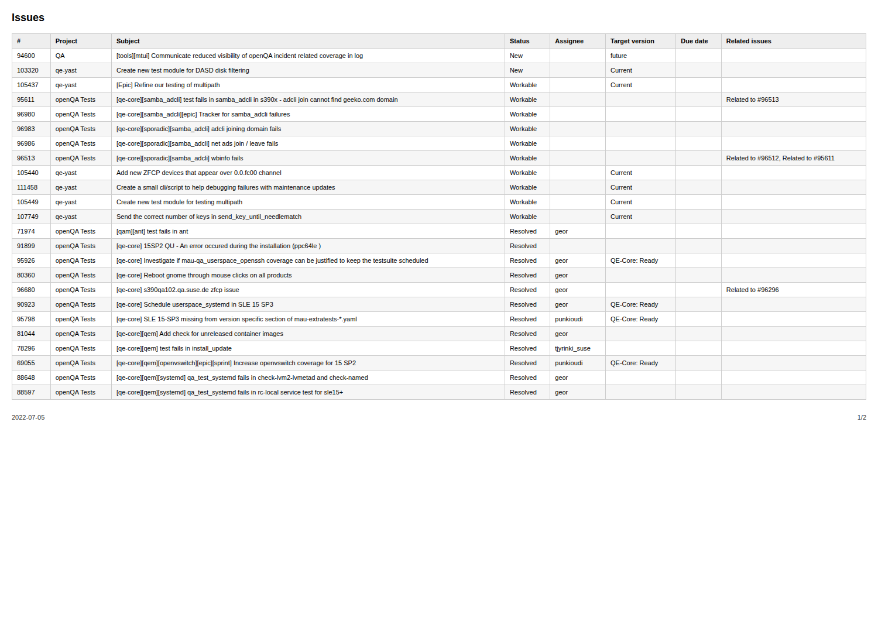Issues
| # | Project | Subject | Status | Assignee | Target version | Due date | Related issues |
| --- | --- | --- | --- | --- | --- | --- | --- |
| 94600 | QA | [tools][mtui] Communicate reduced visibility of openQA incident related coverage in log | New | | future | | |
| 103320 | qe-yast | Create new test module for DASD disk filtering | New | | Current | | |
| 105437 | qe-yast | [Epic] Refine our testing of multipath | Workable | | Current | | |
| 95611 | openQA Tests | [qe-core][samba_adcli] test fails in samba_adcli in s390x - adcli join cannot find geeko.com domain | Workable | | | | Related to #96513 |
| 96980 | openQA Tests | [qe-core][samba_adcli][epic] Tracker for samba_adcli failures | Workable | | | | |
| 96983 | openQA Tests | [qe-core][sporadic][samba_adcli] adcli joining domain fails | Workable | | | | |
| 96986 | openQA Tests | [qe-core][sporadic][samba_adcli] net ads join / leave fails | Workable | | | | |
| 96513 | openQA Tests | [qe-core][sporadic][samba_adcli] wbinfo fails | Workable | | | | Related to #96512, Related to #95611 |
| 105440 | qe-yast | Add new ZFCP devices that appear over 0.0.fc00 channel | Workable | | Current | | |
| 111458 | qe-yast | Create a small cli/script to help debugging failures with maintenance updates | Workable | | Current | | |
| 105449 | qe-yast | Create new test module for testing multipath | Workable | | Current | | |
| 107749 | qe-yast | Send the correct number of keys in send_key_until_needlematch | Workable | | Current | | |
| 71974 | openQA Tests | [qam][ant] test fails in ant | Resolved | geor | | | |
| 91899 | openQA Tests | [qe-core] 15SP2 QU - An error occured during the installation (ppc64le ) | Resolved | | | | |
| 95926 | openQA Tests | [qe-core] Investigate if mau-qa_userspace_openssh coverage can be justified to keep the testsuite scheduled | Resolved | geor | QE-Core: Ready | | |
| 80360 | openQA Tests | [qe-core] Reboot gnome through mouse clicks on all products | Resolved | geor | | | |
| 96680 | openQA Tests | [qe-core] s390qa102.qa.suse.de zfcp issue | Resolved | geor | | | Related to #96296 |
| 90923 | openQA Tests | [qe-core] Schedule userspace_systemd in SLE 15 SP3 | Resolved | geor | QE-Core: Ready | | |
| 95798 | openQA Tests | [qe-core] SLE 15-SP3 missing from version specific section of mau-extratests-*.yaml | Resolved | punkioudi | QE-Core: Ready | | |
| 81044 | openQA Tests | [qe-core][qem] Add check for unreleased container images | Resolved | geor | | | |
| 78296 | openQA Tests | [qe-core][qem] test fails in install_update | Resolved | tjyrinki_suse | | | |
| 69055 | openQA Tests | [qe-core][qem][openvswitch][epic][sprint] Increase openvswitch coverage for 15 SP2 | Resolved | punkioudi | QE-Core: Ready | | |
| 88648 | openQA Tests | [qe-core][qem][systemd] qa_test_systemd fails in check-lvm2-lvmetad and check-named | Resolved | geor | | | |
| 88597 | openQA Tests | [qe-core][qem][systemd] qa_test_systemd fails in rc-local service test for sle15+ | Resolved | geor | | | |
2022-07-05 1/2